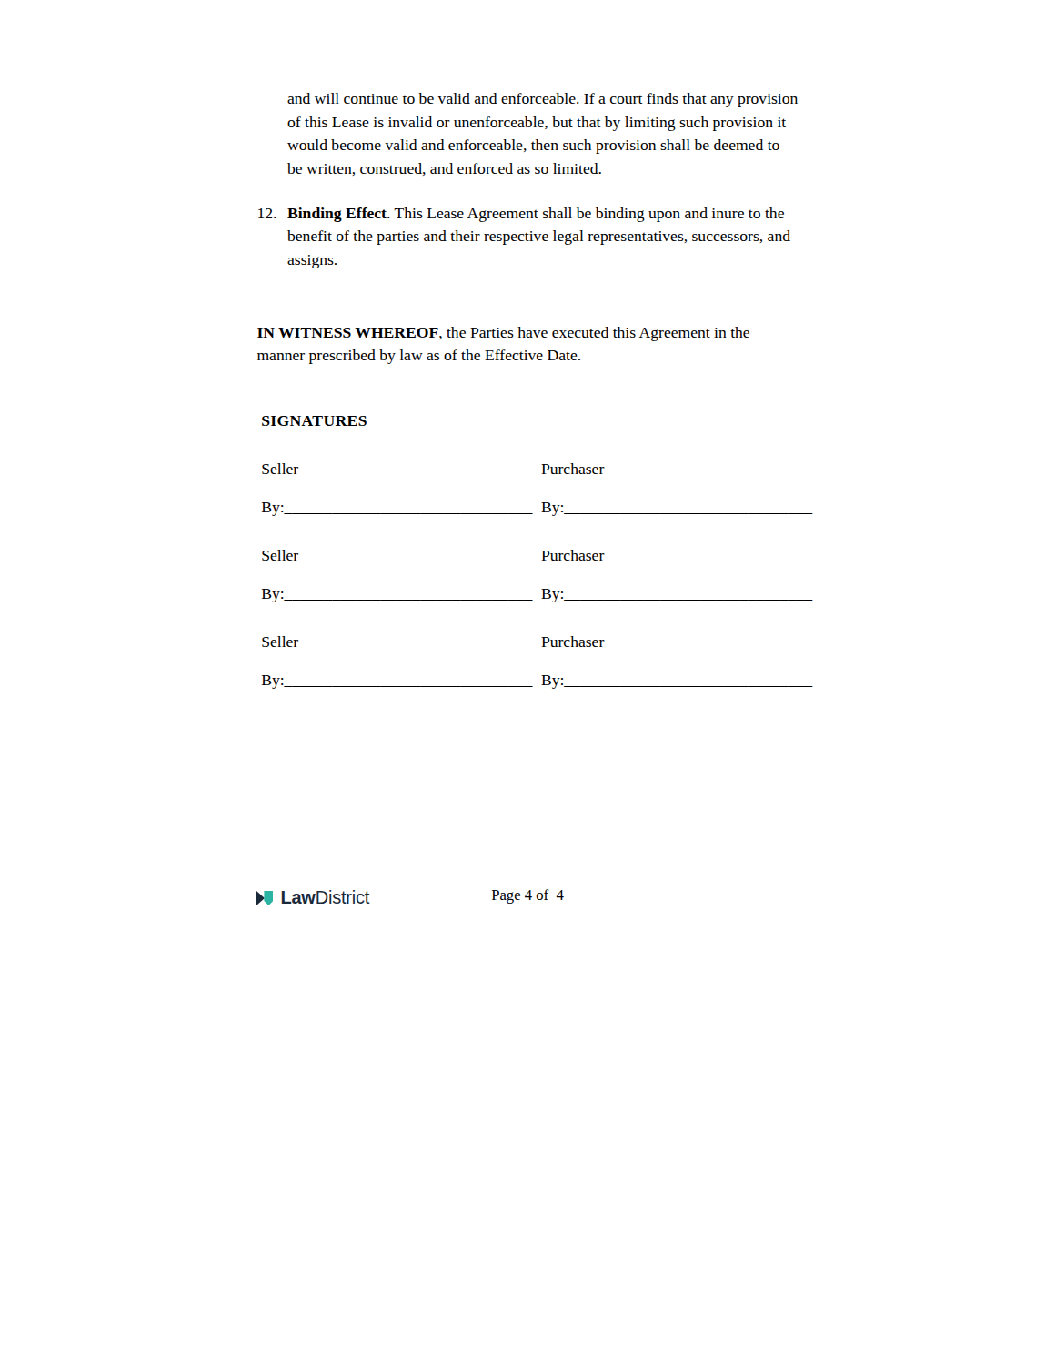and will continue to be valid and enforceable. If a court finds that any provision of this Lease is invalid or unenforceable, but that by limiting such provision it would become valid and enforceable, then such provision shall be deemed to be written, construed, and enforced as so limited.
12.
Binding Effect. This Lease Agreement shall be binding upon and inure to the benefit of the parties and their respective legal representatives, successors, and assigns.
IN WITNESS WHEREOF, the Parties have executed this Agreement in the manner prescribed by law as of the Effective Date.
SIGNATURES
| Seller By:_______________________________ | Purchaser By:_______________________________ |
| Seller By:_______________________________ | Purchaser By:_______________________________ |
| Seller By:_______________________________ | Purchaser By:_______________________________ |
Law District
Page 4 of 4